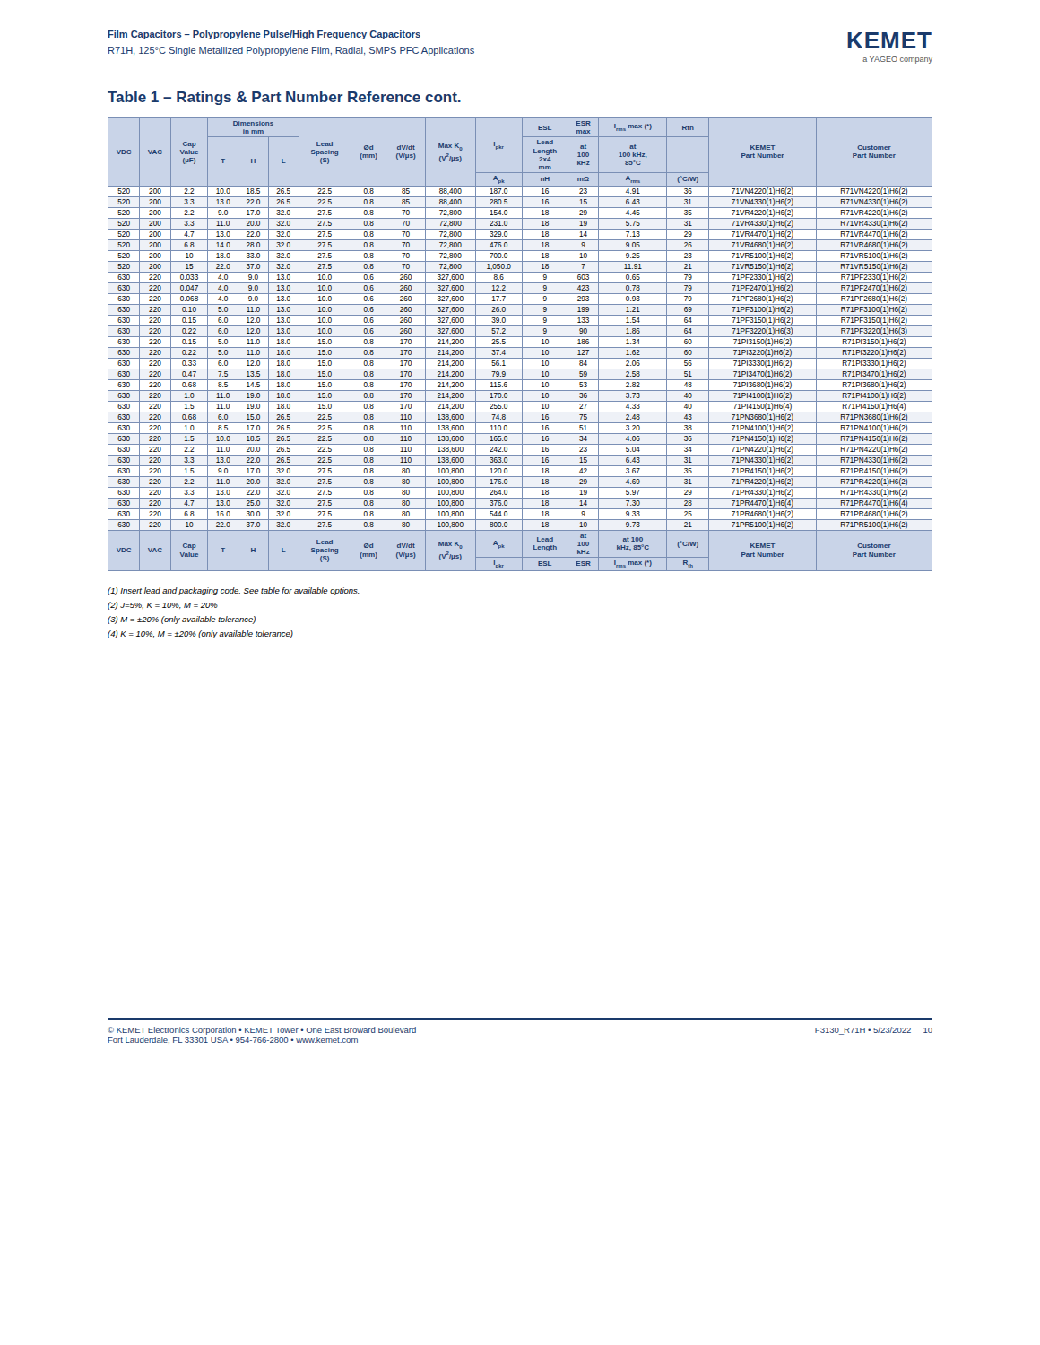Film Capacitors – Polypropylene Pulse/High Frequency Capacitors
R71H, 125°C Single Metallized Polypropylene Film, Radial, SMPS PFC Applications
KEMET
a YAGEO company
Table 1 – Ratings & Part Number Reference cont.
| VDC | VAC | Cap Value (µF) | Dimensions in mm | Lead Spacing (S) | Ød (mm) | dV/dt (V/µs) | Max K 0 (V 2 /µs) | I pkr | ESL | ESR max | I rms max (*) | Rth | KEMET Part Number | Customer Part Number |
| --- | --- | --- | --- | --- | --- | --- | --- | --- | --- | --- | --- | --- | --- | --- |
| T | H | L | Lead Length 2x4 mm | at 100 kHz | at 100 kHz, 85°C | |
| A pk | nH | mΩ | A rms | (°C/W) |
| 520 | 200 | 2.2 | 10.0 | 18.5 | 26.5 | 22.5 | 0.8 | 85 | 88,400 | 187.0 | 16 | 23 | 4.91 | 36 | 71VN4220(1)H6(2) | R71VN4220(1)H6(2) |
| 520 | 200 | 3.3 | 13.0 | 22.0 | 26.5 | 22.5 | 0.8 | 85 | 88,400 | 280.5 | 16 | 15 | 6.43 | 31 | 71VN4330(1)H6(2) | R71VN4330(1)H6(2) |
| 520 | 200 | 2.2 | 9.0 | 17.0 | 32.0 | 27.5 | 0.8 | 70 | 72,800 | 154.0 | 18 | 29 | 4.45 | 35 | 71VR4220(1)H6(2) | R71VR4220(1)H6(2) |
| 520 | 200 | 3.3 | 11.0 | 20.0 | 32.0 | 27.5 | 0.8 | 70 | 72,800 | 231.0 | 18 | 19 | 5.75 | 31 | 71VR4330(1)H6(2) | R71VR4330(1)H6(2) |
| 520 | 200 | 4.7 | 13.0 | 22.0 | 32.0 | 27.5 | 0.8 | 70 | 72,800 | 329.0 | 18 | 14 | 7.13 | 29 | 71VR4470(1)H6(2) | R71VR4470(1)H6(2) |
| 520 | 200 | 6.8 | 14.0 | 28.0 | 32.0 | 27.5 | 0.8 | 70 | 72,800 | 476.0 | 18 | 9 | 9.05 | 26 | 71VR4680(1)H6(2) | R71VR4680(1)H6(2) |
| 520 | 200 | 10 | 18.0 | 33.0 | 32.0 | 27.5 | 0.8 | 70 | 72,800 | 700.0 | 18 | 10 | 9.25 | 23 | 71VR5100(1)H6(2) | R71VR5100(1)H6(2) |
| 520 | 200 | 15 | 22.0 | 37.0 | 32.0 | 27.5 | 0.8 | 70 | 72,800 | 1,050.0 | 18 | 7 | 11.91 | 21 | 71VR5150(1)H6(2) | R71VR5150(1)H6(2) |
| 630 | 220 | 0.033 | 4.0 | 9.0 | 13.0 | 10.0 | 0.6 | 260 | 327,600 | 8.6 | 9 | 603 | 0.65 | 79 | 71PF2330(1)H6(2) | R71PF2330(1)H6(2) |
| 630 | 220 | 0.047 | 4.0 | 9.0 | 13.0 | 10.0 | 0.6 | 260 | 327,600 | 12.2 | 9 | 423 | 0.78 | 79 | 71PF2470(1)H6(2) | R71PF2470(1)H6(2) |
| 630 | 220 | 0.068 | 4.0 | 9.0 | 13.0 | 10.0 | 0.6 | 260 | 327,600 | 17.7 | 9 | 293 | 0.93 | 79 | 71PF2680(1)H6(2) | R71PF2680(1)H6(2) |
| 630 | 220 | 0.10 | 5.0 | 11.0 | 13.0 | 10.0 | 0.6 | 260 | 327,600 | 26.0 | 9 | 199 | 1.21 | 69 | 71PF3100(1)H6(2) | R71PF3100(1)H6(2) |
| 630 | 220 | 0.15 | 6.0 | 12.0 | 13.0 | 10.0 | 0.6 | 260 | 327,600 | 39.0 | 9 | 133 | 1.54 | 64 | 71PF3150(1)H6(2) | R71PF3150(1)H6(2) |
| 630 | 220 | 0.22 | 6.0 | 12.0 | 13.0 | 10.0 | 0.6 | 260 | 327,600 | 57.2 | 9 | 90 | 1.86 | 64 | 71PF3220(1)H6(3) | R71PF3220(1)H6(3) |
| 630 | 220 | 0.15 | 5.0 | 11.0 | 18.0 | 15.0 | 0.8 | 170 | 214,200 | 25.5 | 10 | 186 | 1.34 | 60 | 71PI3150(1)H6(2) | R71PI3150(1)H6(2) |
| 630 | 220 | 0.22 | 5.0 | 11.0 | 18.0 | 15.0 | 0.8 | 170 | 214,200 | 37.4 | 10 | 127 | 1.62 | 60 | 71PI3220(1)H6(2) | R71PI3220(1)H6(2) |
| 630 | 220 | 0.33 | 6.0 | 12.0 | 18.0 | 15.0 | 0.8 | 170 | 214,200 | 56.1 | 10 | 84 | 2.06 | 56 | 71PI3330(1)H6(2) | R71PI3330(1)H6(2) |
| 630 | 220 | 0.47 | 7.5 | 13.5 | 18.0 | 15.0 | 0.8 | 170 | 214,200 | 79.9 | 10 | 59 | 2.58 | 51 | 71PI3470(1)H6(2) | R71PI3470(1)H6(2) |
| 630 | 220 | 0.68 | 8.5 | 14.5 | 18.0 | 15.0 | 0.8 | 170 | 214,200 | 115.6 | 10 | 53 | 2.82 | 48 | 71PI3680(1)H6(2) | R71PI3680(1)H6(2) |
| 630 | 220 | 1.0 | 11.0 | 19.0 | 18.0 | 15.0 | 0.8 | 170 | 214,200 | 170.0 | 10 | 36 | 3.73 | 40 | 71PI4100(1)H6(2) | R71PI4100(1)H6(2) |
| 630 | 220 | 1.5 | 11.0 | 19.0 | 18.0 | 15.0 | 0.8 | 170 | 214,200 | 255.0 | 10 | 27 | 4.33 | 40 | 71PI4150(1)H6(4) | R71PI4150(1)H6(4) |
| 630 | 220 | 0.68 | 6.0 | 15.0 | 26.5 | 22.5 | 0.8 | 110 | 138,600 | 74.8 | 16 | 75 | 2.48 | 43 | 71PN3680(1)H6(2) | R71PN3680(1)H6(2) |
| 630 | 220 | 1.0 | 8.5 | 17.0 | 26.5 | 22.5 | 0.8 | 110 | 138,600 | 110.0 | 16 | 51 | 3.20 | 38 | 71PN4100(1)H6(2) | R71PN4100(1)H6(2) |
| 630 | 220 | 1.5 | 10.0 | 18.5 | 26.5 | 22.5 | 0.8 | 110 | 138,600 | 165.0 | 16 | 34 | 4.06 | 36 | 71PN4150(1)H6(2) | R71PN4150(1)H6(2) |
| 630 | 220 | 2.2 | 11.0 | 20.0 | 26.5 | 22.5 | 0.8 | 110 | 138,600 | 242.0 | 16 | 23 | 5.04 | 34 | 71PN4220(1)H6(2) | R71PN4220(1)H6(2) |
| 630 | 220 | 3.3 | 13.0 | 22.0 | 26.5 | 22.5 | 0.8 | 110 | 138,600 | 363.0 | 16 | 15 | 6.43 | 31 | 71PN4330(1)H6(2) | R71PN4330(1)H6(2) |
| 630 | 220 | 1.5 | 9.0 | 17.0 | 32.0 | 27.5 | 0.8 | 80 | 100,800 | 120.0 | 18 | 42 | 3.67 | 35 | 71PR4150(1)H6(2) | R71PR4150(1)H6(2) |
| 630 | 220 | 2.2 | 11.0 | 20.0 | 32.0 | 27.5 | 0.8 | 80 | 100,800 | 176.0 | 18 | 29 | 4.69 | 31 | 71PR4220(1)H6(2) | R71PR4220(1)H6(2) |
| 630 | 220 | 3.3 | 13.0 | 22.0 | 32.0 | 27.5 | 0.8 | 80 | 100,800 | 264.0 | 18 | 19 | 5.97 | 29 | 71PR4330(1)H6(2) | R71PR4330(1)H6(2) |
| 630 | 220 | 4.7 | 13.0 | 25.0 | 32.0 | 27.5 | 0.8 | 80 | 100,800 | 376.0 | 18 | 14 | 7.30 | 28 | 71PR4470(1)H6(4) | R71PR4470(1)H6(4) |
| 630 | 220 | 6.8 | 16.0 | 30.0 | 32.0 | 27.5 | 0.8 | 80 | 100,800 | 544.0 | 18 | 9 | 9.33 | 25 | 71PR4680(1)H6(2) | R71PR4680(1)H6(2) |
| 630 | 220 | 10 | 22.0 | 37.0 | 32.0 | 27.5 | 0.8 | 80 | 100,800 | 800.0 | 18 | 10 | 9.73 | 21 | 71PR5100(1)H6(2) | R71PR5100(1)H6(2) |
| VDC | VAC | Cap Value | T | H | L | Lead Spacing (S) | Ød (mm) | dV/dt (V/µs) | Max K 0 (V 2 /µs) | A pk | Lead Length | at 100 kHz | at 100 kHz, 85°C | (°C/W) | KEMET Part Number | Customer Part Number |
| I pkr | ESL | ESR | I rms max (*) | R th |
(1) Insert lead and packaging code. See table for available options.
(2) J=5%, K = 10%, M = 20%
(3) M = ±20% (only available tolerance)
(4) K = 10%, M = ±20% (only available tolerance)
© KEMET Electronics Corporation • KEMET Tower • One East Broward Boulevard
Fort Lauderdale, FL 33301 USA • 954-766-2800 • www.kemet.com
F3130_R71H • 5/23/2022 10